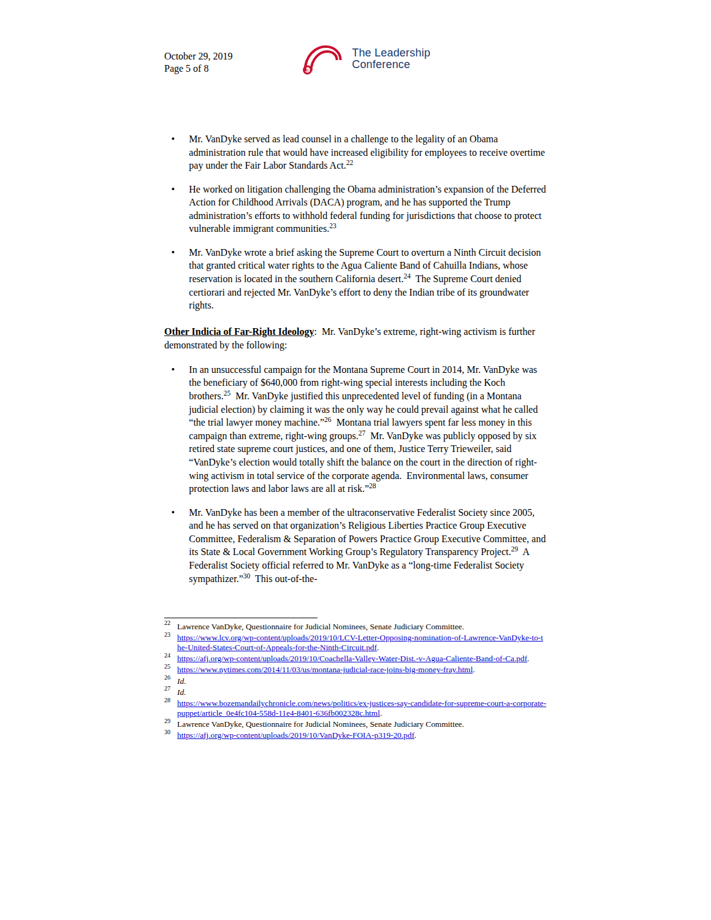October 29, 2019
Page 5 of 8
R
The Leadership Conference
Mr. VanDyke served as lead counsel in a challenge to the legality of an Obama administration rule that would have increased eligibility for employees to receive overtime pay under the Fair Labor Standards Act.22
He worked on litigation challenging the Obama administration’s expansion of the Deferred Action for Childhood Arrivals (DACA) program, and he has supported the Trump administration’s efforts to withhold federal funding for jurisdictions that choose to protect vulnerable immigrant communities.23
Mr. VanDyke wrote a brief asking the Supreme Court to overturn a Ninth Circuit decision that granted critical water rights to the Agua Caliente Band of Cahuilla Indians, whose reservation is located in the southern California desert.24 The Supreme Court denied certiorari and rejected Mr. VanDyke’s effort to deny the Indian tribe of its groundwater rights.
Other Indicia of Far-Right Ideology: Mr. VanDyke’s extreme, right-wing activism is further demonstrated by the following:
In an unsuccessful campaign for the Montana Supreme Court in 2014, Mr. VanDyke was the beneficiary of $640,000 from right-wing special interests including the Koch brothers.25 Mr. VanDyke justified this unprecedented level of funding (in a Montana judicial election) by claiming it was the only way he could prevail against what he called “the trial lawyer money machine.”26 Montana trial lawyers spent far less money in this campaign than extreme, right-wing groups.27 Mr. VanDyke was publicly opposed by six retired state supreme court justices, and one of them, Justice Terry Trieweiler, said “VanDyke’s election would totally shift the balance on the court in the direction of right-wing activism in total service of the corporate agenda. Environmental laws, consumer protection laws and labor laws are all at risk.”28
Mr. VanDyke has been a member of the ultraconservative Federalist Society since 2005, and he has served on that organization’s Religious Liberties Practice Group Executive Committee, Federalism & Separation of Powers Practice Group Executive Committee, and its State & Local Government Working Group’s Regulatory Transparency Project.29 A Federalist Society official referred to Mr. VanDyke as a “long-time Federalist Society sympathizer.”30 This out-of-the-
Lawrence VanDyke, Questionnaire for Judicial Nominees, Senate Judiciary Committee.
https://www.lcv.org/wp-content/uploads/2019/10/LCV-Letter-Opposing-nomination-of-Lawrence-VanDyke-to-the-United-States-Court-of-Appeals-for-the-Ninth-Circuit.pdf.
https://afj.org/wp-content/uploads/2019/10/Coachella-Valley-Water-Dist.-v-Agua-Caliente-Band-of-Ca.pdf.
https://www.nytimes.com/2014/11/03/us/montana-judicial-race-joins-big-money-fray.html.
Id.
Id.
https://www.bozemandailychronicle.com/news/politics/ex-justices-say-candidate-for-supreme-court-a-corporate-puppet/article_0e4fc104-558d-11e4-8401-636fb002328c.html.
Lawrence VanDyke, Questionnaire for Judicial Nominees, Senate Judiciary Committee.
https://afj.org/wp-content/uploads/2019/10/VanDyke-FOIA-p319-20.pdf.